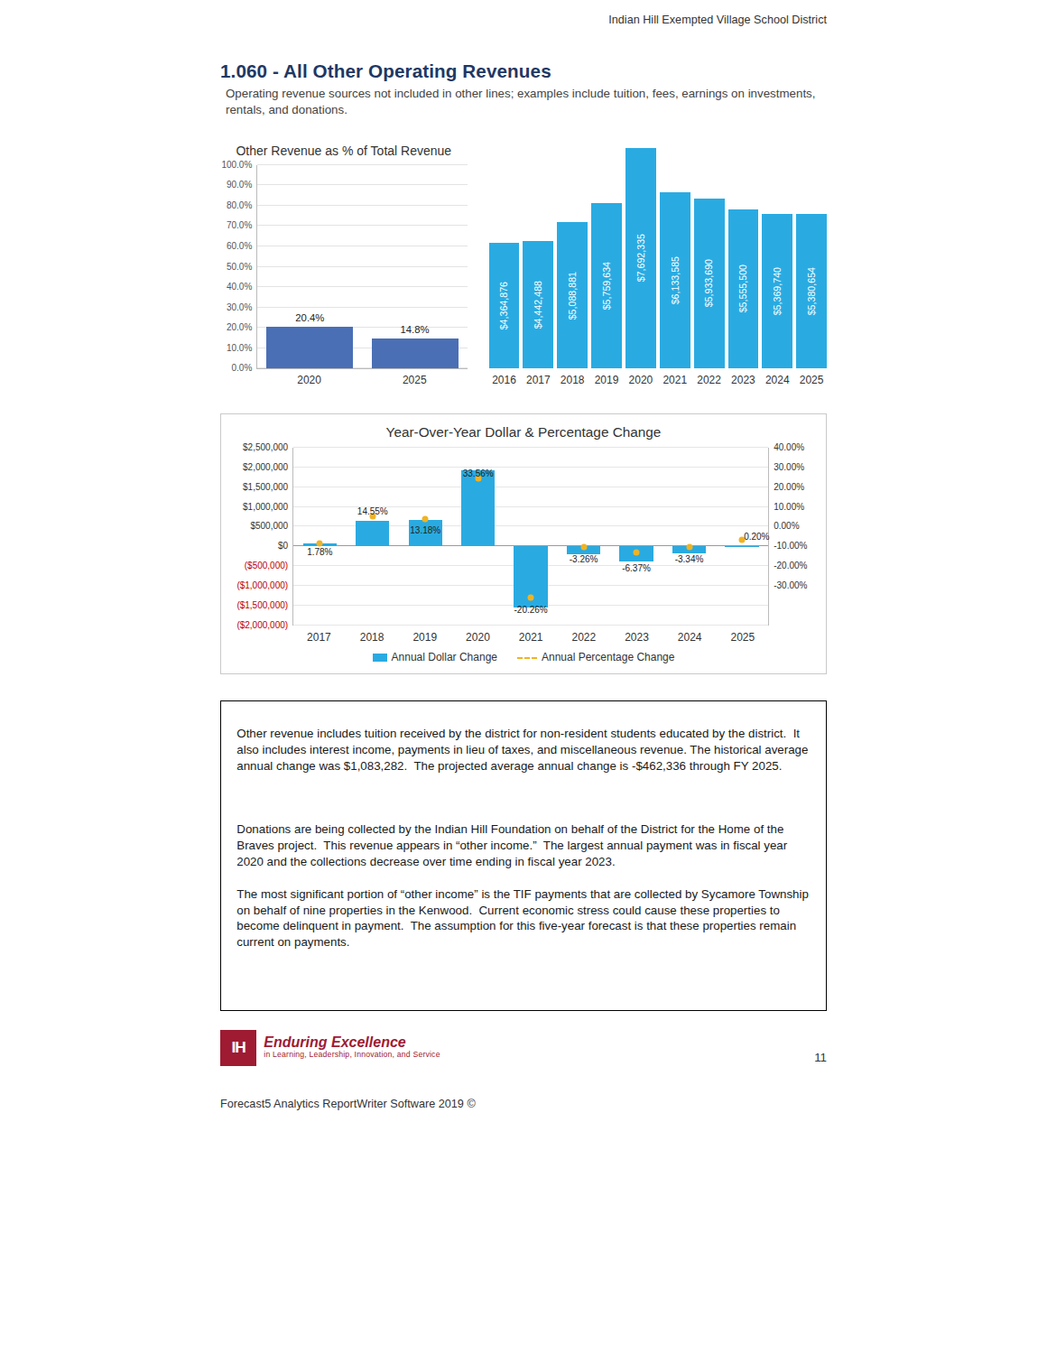Indian Hill Exempted Village School District
1.060 - All Other Operating Revenues
Operating revenue sources not included in other lines; examples include tuition, fees, earnings on investments, rentals, and donations.
Other Revenue as % of Total Revenue
100.0%
90.0%
80.0%
70.0%
60.0%
50.0%
40.0%
30.0%
20.0%
10.0%
0.0%
20.4%
14.8%
2020 2025
$4,364,876
$4,442,488
$5,088,881
$5,759,634
$7,692,335
$6,133,585
$5,933,690
$5,555,500
$5,369,740
$5,380,654
20162017201820192020 20212022202320242025
Year-Over-Year Dollar & Percentage Change
$2,500,00040.00%
$2,000,00030.00%
$1,500,00020.00%
$1,000,00010.00%
$500,0000.00%
$0-10.00%
($500,000)-20.00%
($1,000,000)-30.00%
($1,500,000)
($2,000,000)
1.78%
14.55%
13.18%
33.56%
-20.26%
-3.26%
-6.37%
-3.34%
0.20%
20172018201920202021 2022202320242025
Annual Dollar Change Annual Percentage Change
Other revenue includes tuition received by the district for non-resident students educated by the district. It also includes interest income, payments in lieu of taxes, and miscellaneous revenue. The historical average annual change was $1,083,282. The projected average annual change is -$462,336 through FY 2025.
Donations are being collected by the Indian Hill Foundation on behalf of the District for the Home of the Braves project. This revenue appears in “other income.” The largest annual payment was in fiscal year 2020 and the collections decrease over time ending in fiscal year 2023.
The most significant portion of “other income” is the TIF payments that are collected by Sycamore Township on behalf of nine properties in the Kenwood. Current economic stress could cause these properties to become delinquent in payment. The assumption for this five-year forecast is that these properties remain current on payments.
IH
Enduring Excellence
in Learning, Leadership, Innovation, and Service
11
Forecast5 Analytics ReportWriter Software 2019 ©